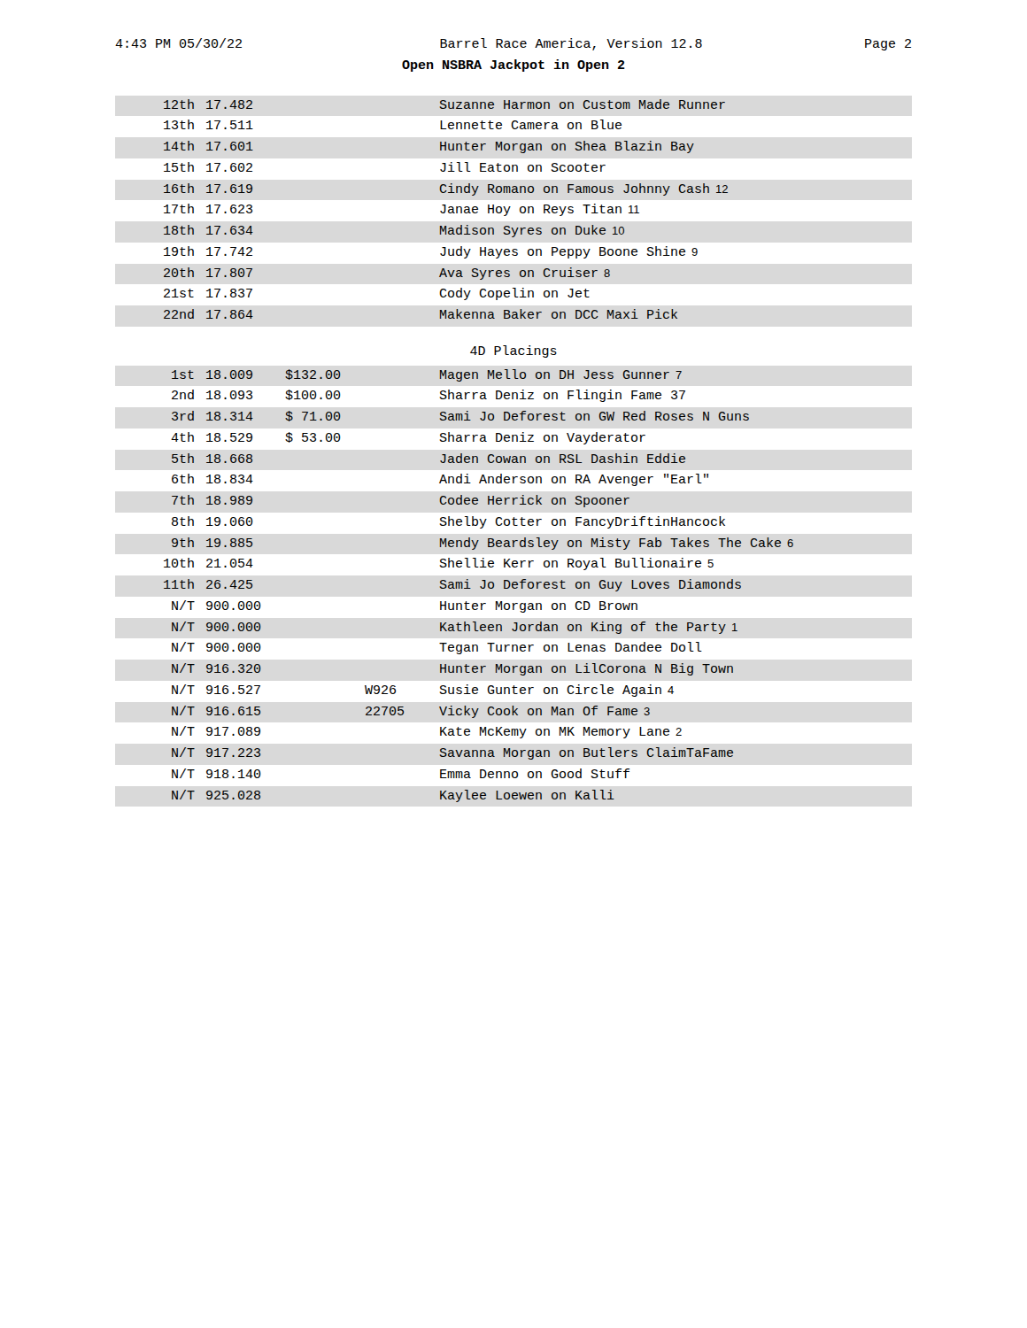4:43 PM 05/30/22 Barrel Race America, Version 12.8 Page 2
Open NSBRA Jackpot in Open 2
| 12th | 17.482 | | | Suzanne Harmon on Custom Made Runner |
| 13th | 17.511 | | | Lennette Camera on Blue |
| 14th | 17.601 | | | Hunter Morgan on Shea Blazin Bay |
| 15th | 17.602 | | | Jill Eaton on Scooter |
| 16th | 17.619 | | | Cindy Romano on Famous Johnny Cash 12 |
| 17th | 17.623 | | | Janae Hoy on Reys Titan 11 |
| 18th | 17.634 | | | Madison Syres on Duke 10 |
| 19th | 17.742 | | | Judy Hayes on Peppy Boone Shine 9 |
| 20th | 17.807 | | | Ava Syres on Cruiser 8 |
| 21st | 17.837 | | | Cody Copelin on Jet |
| 22nd | 17.864 | | | Makenna Baker on DCC Maxi Pick |
| 4D Placings |
| 1st | 18.009 | $132.00 | | Magen Mello on DH Jess Gunner 7 |
| 2nd | 18.093 | $100.00 | | Sharra Deniz on Flingin Fame 37 |
| 3rd | 18.314 | $ 71.00 | | Sami Jo Deforest on GW Red Roses N Guns |
| 4th | 18.529 | $ 53.00 | | Sharra Deniz on Vayderator |
| 5th | 18.668 | | | Jaden Cowan on RSL Dashin Eddie |
| 6th | 18.834 | | | Andi Anderson on RA Avenger "Earl" |
| 7th | 18.989 | | | Codee Herrick on Spooner |
| 8th | 19.060 | | | Shelby Cotter on FancyDriftinHancock |
| 9th | 19.885 | | | Mendy Beardsley on Misty Fab Takes The Cake 6 |
| 10th | 21.054 | | | Shellie Kerr on Royal Bullionaire 5 |
| 11th | 26.425 | | | Sami Jo Deforest on Guy Loves Diamonds |
| N/T | 900.000 | | | Hunter Morgan on CD Brown |
| N/T | 900.000 | | | Kathleen Jordan on King of the Party 1 |
| N/T | 900.000 | | | Tegan Turner on Lenas Dandee Doll |
| N/T | 916.320 | | | Hunter Morgan on LilCorona N Big Town |
| N/T | 916.527 | | W926 | Susie Gunter on Circle Again 4 |
| N/T | 916.615 | | 22705 | Vicky Cook on Man Of Fame 3 |
| N/T | 917.089 | | | Kate McKemy on MK Memory Lane 2 |
| N/T | 917.223 | | | Savanna Morgan on Butlers ClaimTaFame |
| N/T | 918.140 | | | Emma Denno on Good Stuff |
| N/T | 925.028 | | | Kaylee Loewen on Kalli |